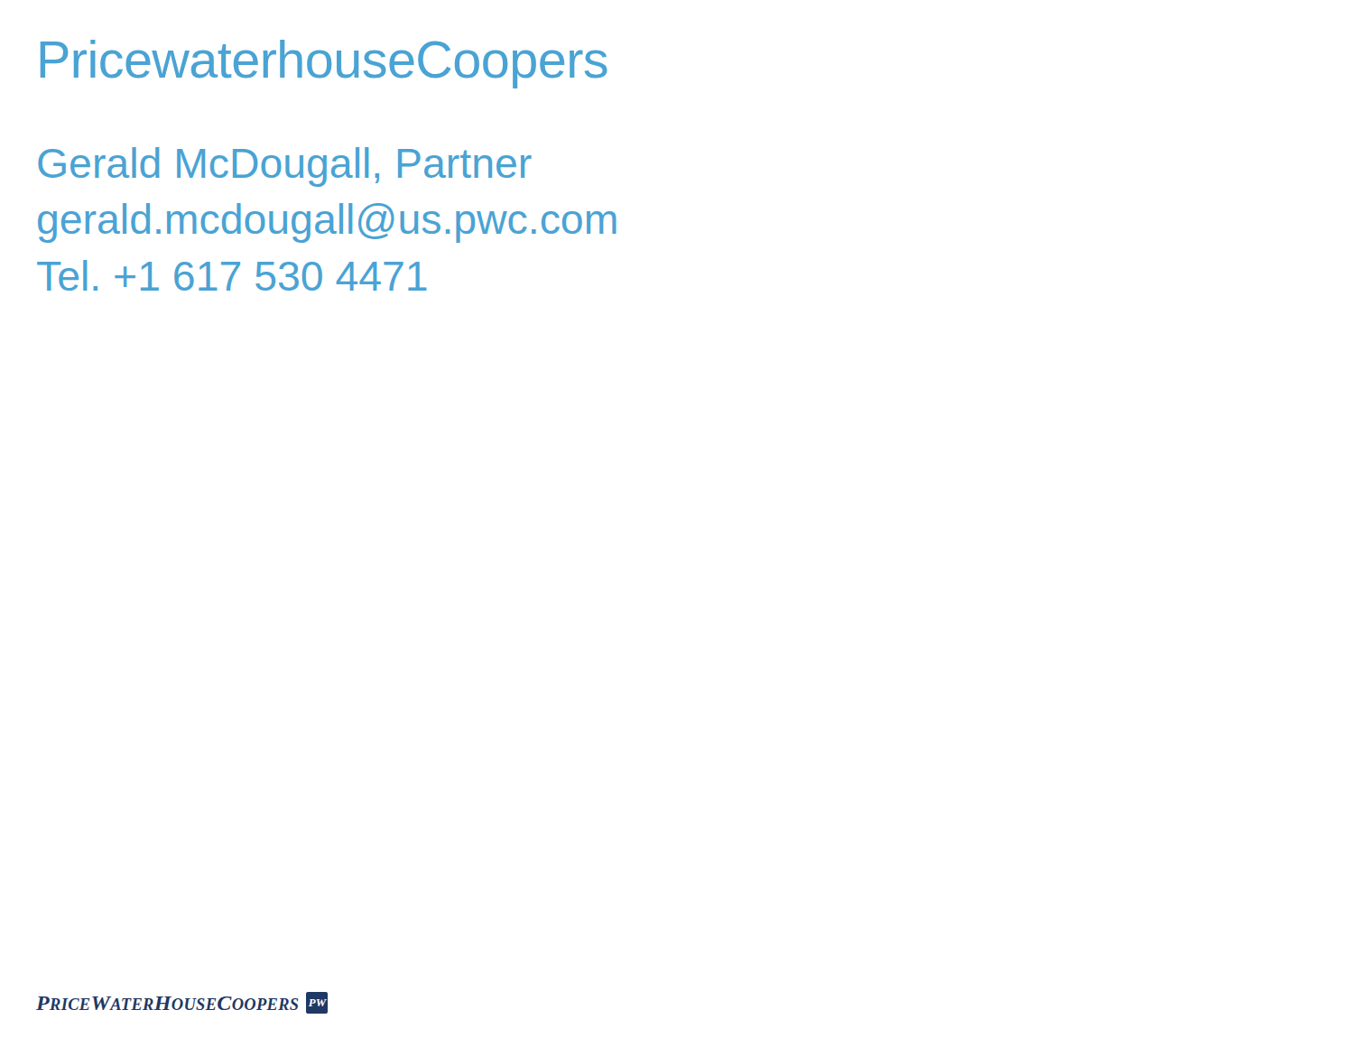PricewaterhouseCoopers
Gerald McDougall, Partner
gerald.mcdougall@us.pwc.com
Tel. +1 617 530 4471
PriceWaterhouseCoopers PW